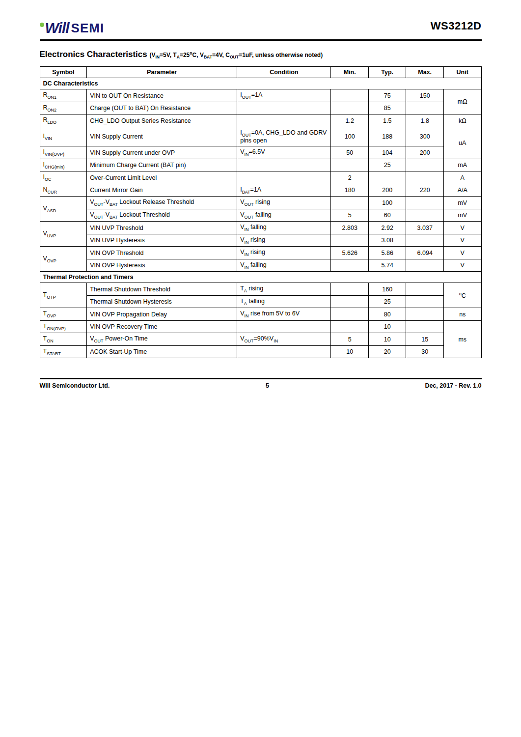WillSEMI
WS3212D
Electronics Characteristics (VIN=5V, TA=25oC, VBAT=4V, COUT=1uF, unless otherwise noted)
| Symbol | Parameter | Condition | Min. | Typ. | Max. | Unit |
| --- | --- | --- | --- | --- | --- | --- |
| DC Characteristics |
| R ON1 | VIN to OUT On Resistance | I OUT =1A | | 75 | 150 | mΩ |
| R ON2 | Charge (OUT to BAT) On Resistance | | | 85 | |
| R LDO | CHG_LDO Output Series Resistance | | 1.2 | 1.5 | 1.8 | kΩ |
| I VIN | VIN Supply Current | I OUT =0A, CHG_LDO and GDRV pins open | 100 | 188 | 300 | uA |
| I VIN(OVP) | VIN Supply Current under OVP | V IN =6.5V | 50 | 104 | 200 |
| I CHG(min) | Minimum Charge Current (BAT pin) | | | 25 | | mA |
| I OC | Over-Current Limit Level | | 2 | | | A |
| N CUR | Current Mirror Gain | I BAT =1A | 180 | 200 | 220 | A/A |
| V ASD | V OUT -V BAT Lockout Release Threshold | V OUT rising | | 100 | | mV |
| V OUT -V BAT Lockout Threshold | V OUT falling | 5 | 60 | | mV |
| V UVP | VIN UVP Threshold | V IN falling | 2.803 | 2.92 | 3.037 | V |
| VIN UVP Hysteresis | V IN rising | | 3.08 | | V |
| V OVP | VIN OVP Threshold | V IN rising | 5.626 | 5.86 | 6.094 | V |
| VIN OVP Hysteresis | V IN falling | | 5.74 | | V |
| Thermal Protection and Timers |
| T OTP | Thermal Shutdown Threshold | T A rising | | 160 | | o C |
| Thermal Shutdown Hysteresis | T A falling | | 25 | |
| T OVP | VIN OVP Propagation Delay | V IN rise from 5V to 6V | | 80 | | ns |
| T ON(OVP) | VIN OVP Recovery Time | | | 10 | | ms |
| T ON | V OUT Power-On Time | V OUT =90%V IN | 5 | 10 | 15 |
| T START | ACOK Start-Up Time | | 10 | 20 | 30 |
Will Semiconductor Ltd.
5
Dec, 2017 - Rev. 1.0